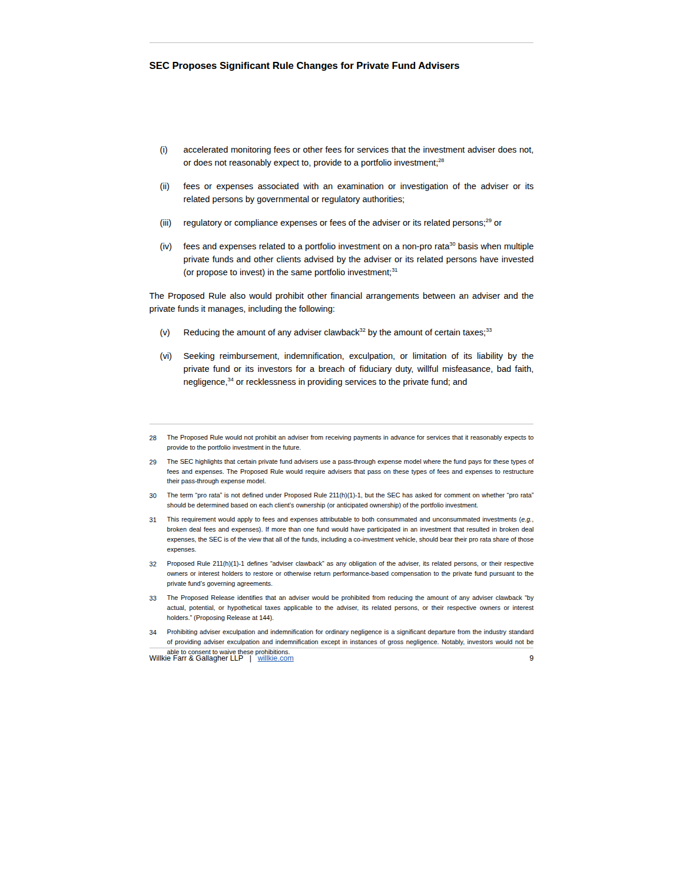SEC Proposes Significant Rule Changes for Private Fund Advisers
(i) accelerated monitoring fees or other fees for services that the investment adviser does not, or does not reasonably expect to, provide to a portfolio investment;28
(ii) fees or expenses associated with an examination or investigation of the adviser or its related persons by governmental or regulatory authorities;
(iii) regulatory or compliance expenses or fees of the adviser or its related persons;29 or
(iv) fees and expenses related to a portfolio investment on a non-pro rata30 basis when multiple private funds and other clients advised by the adviser or its related persons have invested (or propose to invest) in the same portfolio investment;31
The Proposed Rule also would prohibit other financial arrangements between an adviser and the private funds it manages, including the following:
(v) Reducing the amount of any adviser clawback32 by the amount of certain taxes;33
(vi) Seeking reimbursement, indemnification, exculpation, or limitation of its liability by the private fund or its investors for a breach of fiduciary duty, willful misfeasance, bad faith, negligence,34 or recklessness in providing services to the private fund; and
28
The Proposed Rule would not prohibit an adviser from receiving payments in advance for services that it reasonably expects to provide to the portfolio investment in the future.
29
The SEC highlights that certain private fund advisers use a pass-through expense model where the fund pays for these types of fees and expenses. The Proposed Rule would require advisers that pass on these types of fees and expenses to restructure their pass-through expense model.
30
The term “pro rata” is not defined under Proposed Rule 211(h)(1)-1, but the SEC has asked for comment on whether “pro rata” should be determined based on each client’s ownership (or anticipated ownership) of the portfolio investment.
31
This requirement would apply to fees and expenses attributable to both consummated and unconsummated investments (e.g., broken deal fees and expenses). If more than one fund would have participated in an investment that resulted in broken deal expenses, the SEC is of the view that all of the funds, including a co-investment vehicle, should bear their pro rata share of those expenses.
32
Proposed Rule 211(h)(1)-1 defines “adviser clawback” as any obligation of the adviser, its related persons, or their respective owners or interest holders to restore or otherwise return performance-based compensation to the private fund pursuant to the private fund’s governing agreements.
33
The Proposed Release identifies that an adviser would be prohibited from reducing the amount of any adviser clawback “by actual, potential, or hypothetical taxes applicable to the adviser, its related persons, or their respective owners or interest holders.” (Proposing Release at 144).
34
Prohibiting adviser exculpation and indemnification for ordinary negligence is a significant departure from the industry standard of providing adviser exculpation and indemnification except in instances of gross negligence. Notably, investors would not be able to consent to waive these prohibitions.
Willkie Farr & Gallagher LLP | willkie.com
9